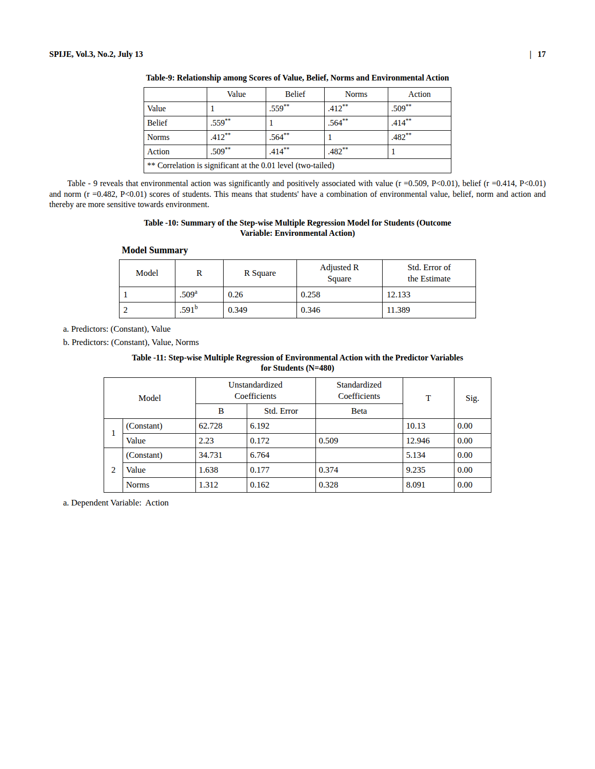SPIJE, Vol.3, No.2, July 13 | 17
Table-9: Relationship among Scores of Value, Belief, Norms and Environmental Action
| | Value | Belief | Norms | Action |
| --- | --- | --- | --- | --- |
| Value | 1 | .559 ** | .412 ** | .509 ** |
| Belief | .559 ** | 1 | .564 ** | .414 ** |
| Norms | .412 ** | .564 ** | 1 | .482 ** |
| Action | .509 ** | .414 ** | .482 ** | 1 |
| ** Correlation is significant at the 0.01 level (two-tailed) |
Table - 9 reveals that environmental action was significantly and positively associated with value (r =0.509, P<0.01), belief (r =0.414, P<0.01) and norm (r =0.482, P<0.01) scores of students. This means that students' have a combination of environmental value, belief, norm and action and thereby are more sensitive towards environment.
Table -10: Summary of the Step-wise Multiple Regression Model for Students (Outcome
Variable: Environmental Action)
Model Summary
| Model | R | R Square | Adjusted R Square | Std. Error of the Estimate |
| --- | --- | --- | --- | --- |
| 1 | .509 a | 0.26 | 0.258 | 12.133 |
| 2 | .591 b | 0.349 | 0.346 | 11.389 |
a. Predictors: (Constant), Value
b. Predictors: (Constant), Value, Norms
Table -11: Step-wise Multiple Regression of Environmental Action with the Predictor Variables
for Students (N=480)
| Model | Unstandardized Coefficients | Standardized Coefficients | T | Sig. |
| --- | --- | --- | --- | --- |
| B | Std. Error | Beta |
| 1 | (Constant) | 62.728 | 6.192 | | 10.13 | 0.00 |
| Value | 2.23 | 0.172 | 0.509 | 12.946 | 0.00 |
| 2 | (Constant) | 34.731 | 6.764 | | 5.134 | 0.00 |
| Value | 1.638 | 0.177 | 0.374 | 9.235 | 0.00 |
| Norms | 1.312 | 0.162 | 0.328 | 8.091 | 0.00 |
a. Dependent Variable: Action